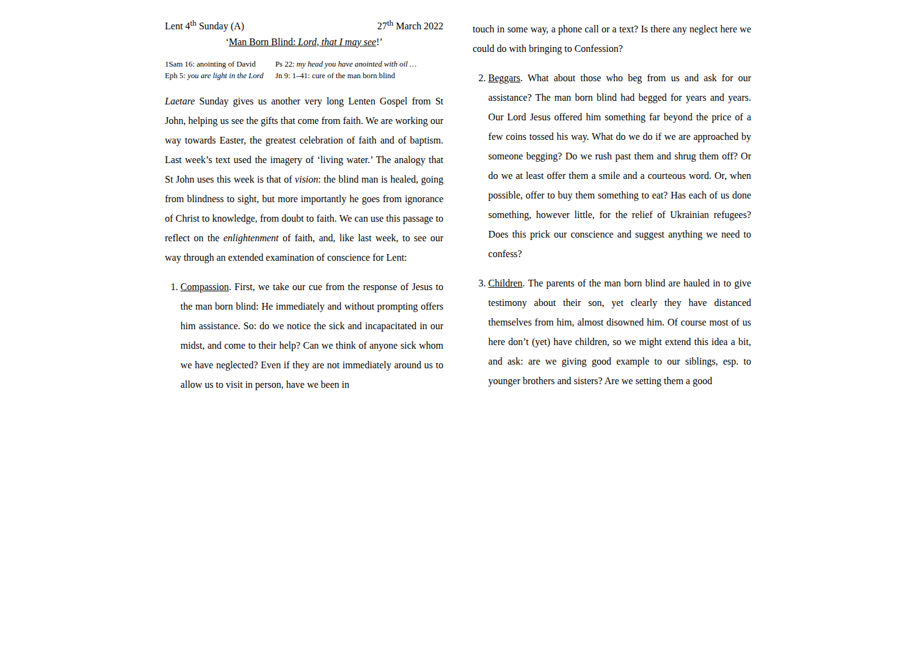Lent 4th Sunday (A) 27th March 2022
‘Man Born Blind: Lord, that I may see!’
| 1Sam 16: anointing of David | Ps 22: my head you have anointed with oil … |
| Eph 5: you are light in the Lord | Jn 9: 1–41: cure of the man born blind |
Laetare Sunday gives us another very long Lenten Gospel from St John, helping us see the gifts that come from faith. We are working our way towards Easter, the greatest celebration of faith and of baptism. Last week’s text used the imagery of ‘living water.’ The analogy that St John uses this week is that of vision: the blind man is healed, going from blindness to sight, but more importantly he goes from ignorance of Christ to knowledge, from doubt to faith. We can use this passage to reflect on the enlightenment of faith, and, like last week, to see our way through an extended examination of conscience for Lent:
Compassion. First, we take our cue from the response of Jesus to the man born blind: He immediately and without prompting offers him assistance. So: do we notice the sick and incapacitated in our midst, and come to their help? Can we think of anyone sick whom we have neglected? Even if they are not immediately around us to allow us to visit in person, have we been in
touch in some way, a phone call or a text? Is there any neglect here we could do with bringing to Confession?
Beggars. What about those who beg from us and ask for our assistance? The man born blind had begged for years and years. Our Lord Jesus offered him something far beyond the price of a few coins tossed his way. What do we do if we are approached by someone begging? Do we rush past them and shrug them off? Or do we at least offer them a smile and a courteous word. Or, when possible, offer to buy them something to eat? Has each of us done something, however little, for the relief of Ukrainian refugees? Does this prick our conscience and suggest anything we need to confess?
Children. The parents of the man born blind are hauled in to give testimony about their son, yet clearly they have distanced themselves from him, almost disowned him. Of course most of us here don’t (yet) have children, so we might extend this idea a bit, and ask: are we giving good example to our siblings, esp. to younger brothers and sisters? Are we setting them a good